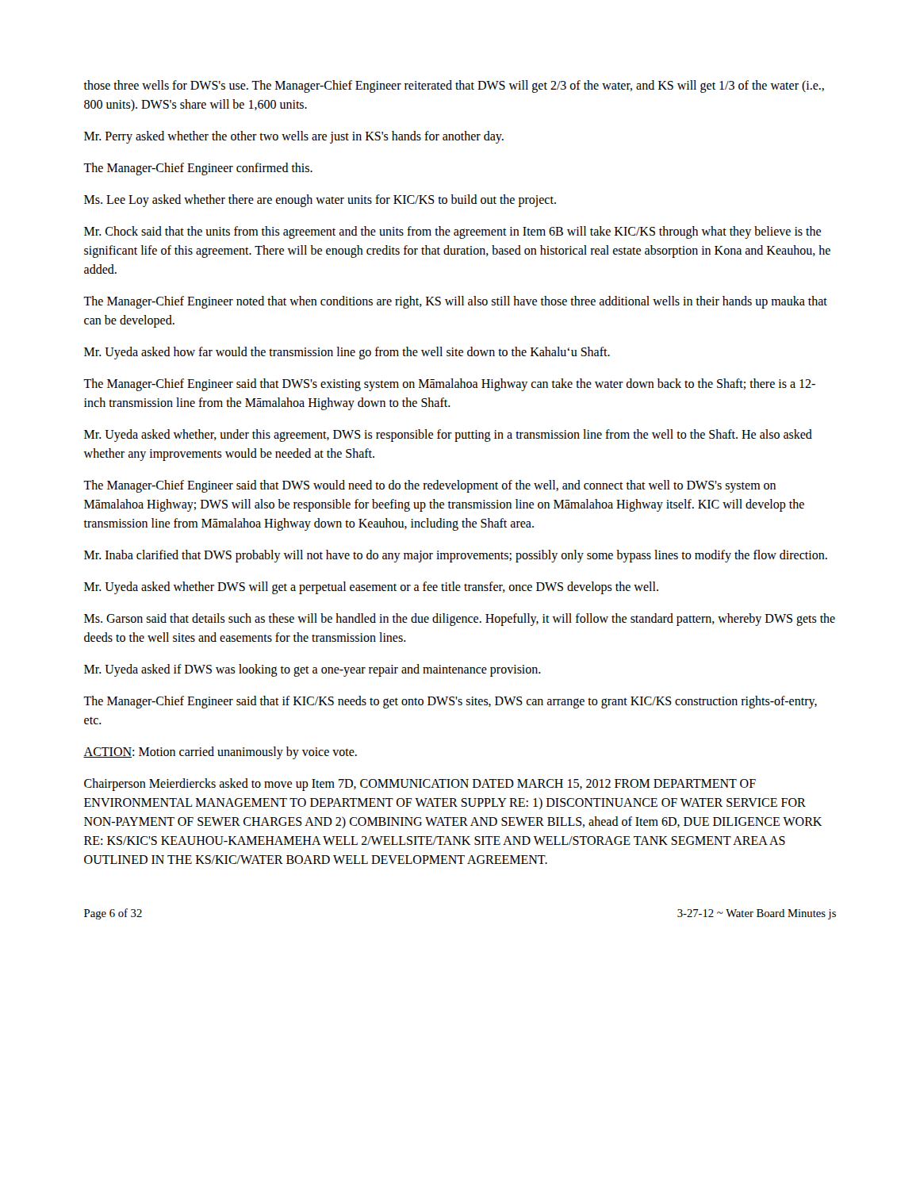those three wells for DWS's use. The Manager-Chief Engineer reiterated that DWS will get 2/3 of the water, and KS will get 1/3 of the water (i.e., 800 units). DWS's share will be 1,600 units.
Mr. Perry asked whether the other two wells are just in KS's hands for another day.
The Manager-Chief Engineer confirmed this.
Ms. Lee Loy asked whether there are enough water units for KIC/KS to build out the project.
Mr. Chock said that the units from this agreement and the units from the agreement in Item 6B will take KIC/KS through what they believe is the significant life of this agreement. There will be enough credits for that duration, based on historical real estate absorption in Kona and Keauhou, he added.
The Manager-Chief Engineer noted that when conditions are right, KS will also still have those three additional wells in their hands up mauka that can be developed.
Mr. Uyeda asked how far would the transmission line go from the well site down to the Kahalu‘u Shaft.
The Manager-Chief Engineer said that DWS's existing system on Māmalahoa Highway can take the water down back to the Shaft; there is a 12-inch transmission line from the Māmalahoa Highway down to the Shaft.
Mr. Uyeda asked whether, under this agreement, DWS is responsible for putting in a transmission line from the well to the Shaft. He also asked whether any improvements would be needed at the Shaft.
The Manager-Chief Engineer said that DWS would need to do the redevelopment of the well, and connect that well to DWS's system on Māmalahoa Highway; DWS will also be responsible for beefing up the transmission line on Māmalahoa Highway itself. KIC will develop the transmission line from Māmalahoa Highway down to Keauhou, including the Shaft area.
Mr. Inaba clarified that DWS probably will not have to do any major improvements; possibly only some bypass lines to modify the flow direction.
Mr. Uyeda asked whether DWS will get a perpetual easement or a fee title transfer, once DWS develops the well.
Ms. Garson said that details such as these will be handled in the due diligence. Hopefully, it will follow the standard pattern, whereby DWS gets the deeds to the well sites and easements for the transmission lines.
Mr. Uyeda asked if DWS was looking to get a one-year repair and maintenance provision.
The Manager-Chief Engineer said that if KIC/KS needs to get onto DWS's sites, DWS can arrange to grant KIC/KS construction rights-of-entry, etc.
ACTION: Motion carried unanimously by voice vote.
Chairperson Meierdiercks asked to move up Item 7D, COMMUNICATION DATED MARCH 15, 2012 FROM DEPARTMENT OF ENVIRONMENTAL MANAGEMENT TO DEPARTMENT OF WATER SUPPLY RE: 1) DISCONTINUANCE OF WATER SERVICE FOR NON-PAYMENT OF SEWER CHARGES AND 2) COMBINING WATER AND SEWER BILLS, ahead of Item 6D, DUE DILIGENCE WORK RE: KS/KIC'S KEAUHOU-KAMEHAMEHA WELL 2/WELLSITE/TANK SITE AND WELL/STORAGE TANK SEGMENT AREA AS OUTLINED IN THE KS/KIC/WATER BOARD WELL DEVELOPMENT AGREEMENT.
Page 6 of 32 3-27-12 ~ Water Board Minutes js